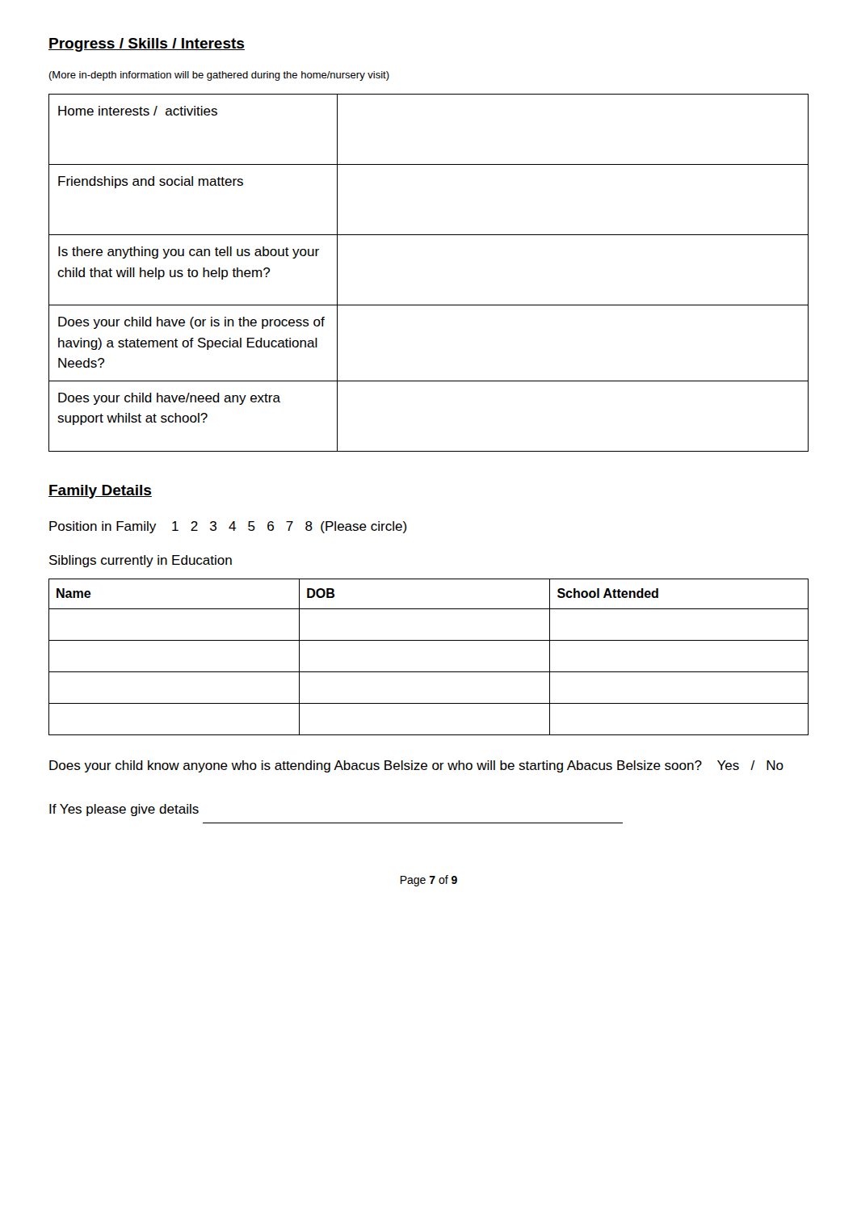Progress / Skills / Interests
(More in-depth information will be gathered during the home/nursery visit)
| Home interests / activities | |
| Friendships and social matters | |
| Is there anything you can tell us about your child that will help us to help them? | |
| Does your child have (or is in the process of having) a statement of Special Educational Needs? | |
| Does your child have/need any extra support whilst at school? | |
Family Details
Position in Family 1 2 3 4 5 6 7 8 (Please circle)
Siblings currently in Education
| Name | DOB | School Attended |
| --- | --- | --- |
Does your child know anyone who is attending Abacus Belsize or who will be starting Abacus Belsize soon? Yes / No
If Yes please give details
Page 7 of 9